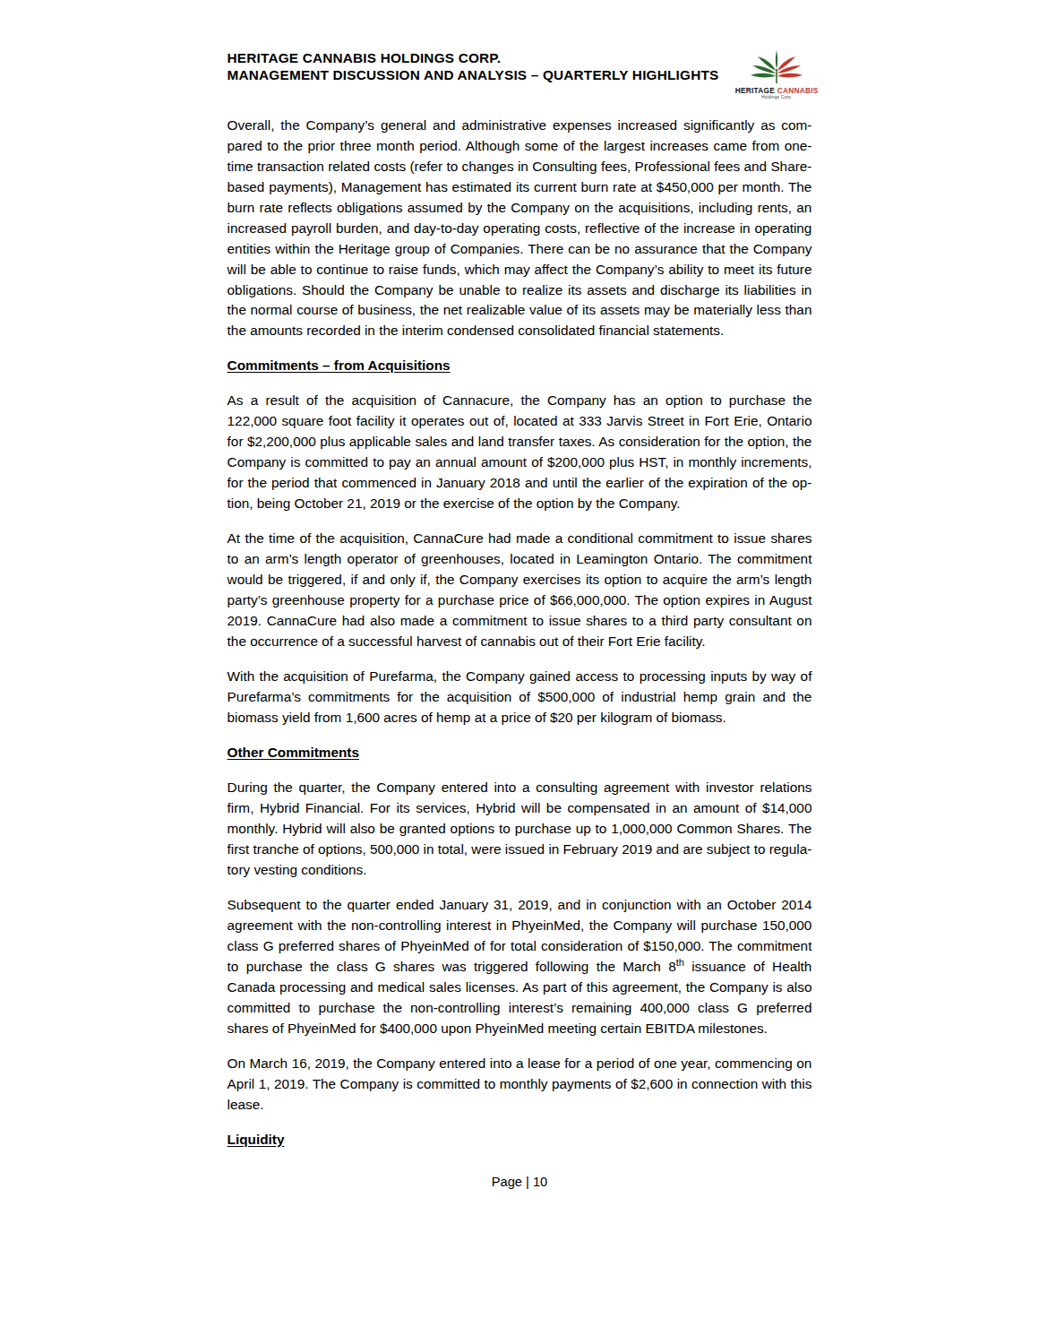HERITAGE CANNABIS HOLDINGS CORP.
MANAGEMENT DISCUSSION AND ANALYSIS – QUARTERLY HIGHLIGHTS
HERITAGE CANNABIS
Holdings Corp.
Overall, the Company’s general and administrative expenses increased significantly as compared to the prior three month period. Although some of the largest increases came from one-time transaction related costs (refer to changes in Consulting fees, Professional fees and Share-based payments), Management has estimated its current burn rate at $450,000 per month. The burn rate reflects obligations assumed by the Company on the acquisitions, including rents, an increased payroll burden, and day-to-day operating costs, reflective of the increase in operating entities within the Heritage group of Companies. There can be no assurance that the Company will be able to continue to raise funds, which may affect the Company’s ability to meet its future obligations. Should the Company be unable to realize its assets and discharge its liabilities in the normal course of business, the net realizable value of its assets may be materially less than the amounts recorded in the interim condensed consolidated financial statements.
Commitments – from Acquisitions
As a result of the acquisition of Cannacure, the Company has an option to purchase the 122,000 square foot facility it operates out of, located at 333 Jarvis Street in Fort Erie, Ontario for $2,200,000 plus applicable sales and land transfer taxes. As consideration for the option, the Company is committed to pay an annual amount of $200,000 plus HST, in monthly increments, for the period that commenced in January 2018 and until the earlier of the expiration of the option, being October 21, 2019 or the exercise of the option by the Company.
At the time of the acquisition, CannaCure had made a conditional commitment to issue shares to an arm’s length operator of greenhouses, located in Leamington Ontario. The commitment would be triggered, if and only if, the Company exercises its option to acquire the arm’s length party’s greenhouse property for a purchase price of $66,000,000. The option expires in August 2019. CannaCure had also made a commitment to issue shares to a third party consultant on the occurrence of a successful harvest of cannabis out of their Fort Erie facility.
With the acquisition of Purefarma, the Company gained access to processing inputs by way of Purefarma’s commitments for the acquisition of $500,000 of industrial hemp grain and the biomass yield from 1,600 acres of hemp at a price of $20 per kilogram of biomass.
Other Commitments
During the quarter, the Company entered into a consulting agreement with investor relations firm, Hybrid Financial. For its services, Hybrid will be compensated in an amount of $14,000 monthly. Hybrid will also be granted options to purchase up to 1,000,000 Common Shares. The first tranche of options, 500,000 in total, were issued in February 2019 and are subject to regulatory vesting conditions.
Subsequent to the quarter ended January 31, 2019, and in conjunction with an October 2014 agreement with the non-controlling interest in PhyeinMed, the Company will purchase 150,000 class G preferred shares of PhyeinMed of for total consideration of $150,000. The commitment to purchase the class G shares was triggered following the March 8th issuance of Health Canada processing and medical sales licenses. As part of this agreement, the Company is also committed to purchase the non-controlling interest’s remaining 400,000 class G preferred shares of PhyeinMed for $400,000 upon PhyeinMed meeting certain EBITDA milestones.
On March 16, 2019, the Company entered into a lease for a period of one year, commencing on April 1, 2019. The Company is committed to monthly payments of $2,600 in connection with this lease.
Liquidity
Page | 10